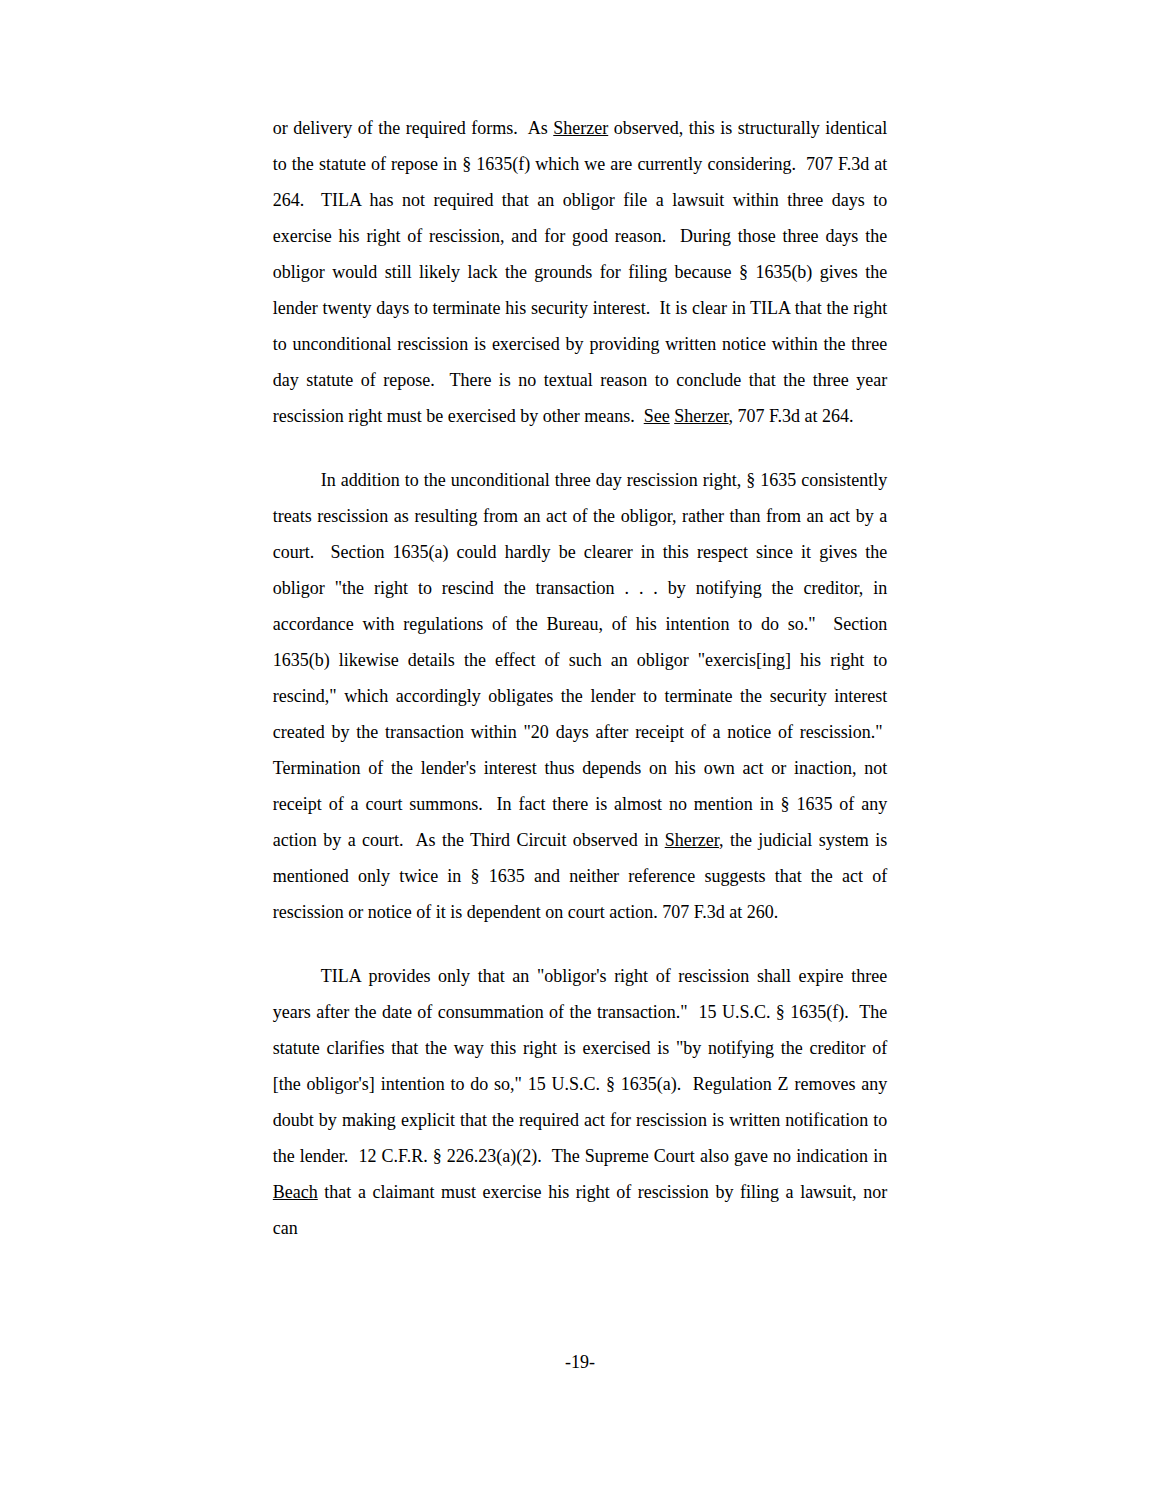or delivery of the required forms. As Sherzer observed, this is structurally identical to the statute of repose in § 1635(f) which we are currently considering. 707 F.3d at 264. TILA has not required that an obligor file a lawsuit within three days to exercise his right of rescission, and for good reason. During those three days the obligor would still likely lack the grounds for filing because § 1635(b) gives the lender twenty days to terminate his security interest. It is clear in TILA that the right to unconditional rescission is exercised by providing written notice within the three day statute of repose. There is no textual reason to conclude that the three year rescission right must be exercised by other means. See Sherzer, 707 F.3d at 264.
In addition to the unconditional three day rescission right, § 1635 consistently treats rescission as resulting from an act of the obligor, rather than from an act by a court. Section 1635(a) could hardly be clearer in this respect since it gives the obligor "the right to rescind the transaction . . . by notifying the creditor, in accordance with regulations of the Bureau, of his intention to do so." Section 1635(b) likewise details the effect of such an obligor "exercis[ing] his right to rescind," which accordingly obligates the lender to terminate the security interest created by the transaction within "20 days after receipt of a notice of rescission." Termination of the lender's interest thus depends on his own act or inaction, not receipt of a court summons. In fact there is almost no mention in § 1635 of any action by a court. As the Third Circuit observed in Sherzer, the judicial system is mentioned only twice in § 1635 and neither reference suggests that the act of rescission or notice of it is dependent on court action. 707 F.3d at 260.
TILA provides only that an "obligor's right of rescission shall expire three years after the date of consummation of the transaction." 15 U.S.C. § 1635(f). The statute clarifies that the way this right is exercised is "by notifying the creditor of [the obligor's] intention to do so," 15 U.S.C. § 1635(a). Regulation Z removes any doubt by making explicit that the required act for rescission is written notification to the lender. 12 C.F.R. § 226.23(a)(2). The Supreme Court also gave no indication in Beach that a claimant must exercise his right of rescission by filing a lawsuit, nor can
-19-